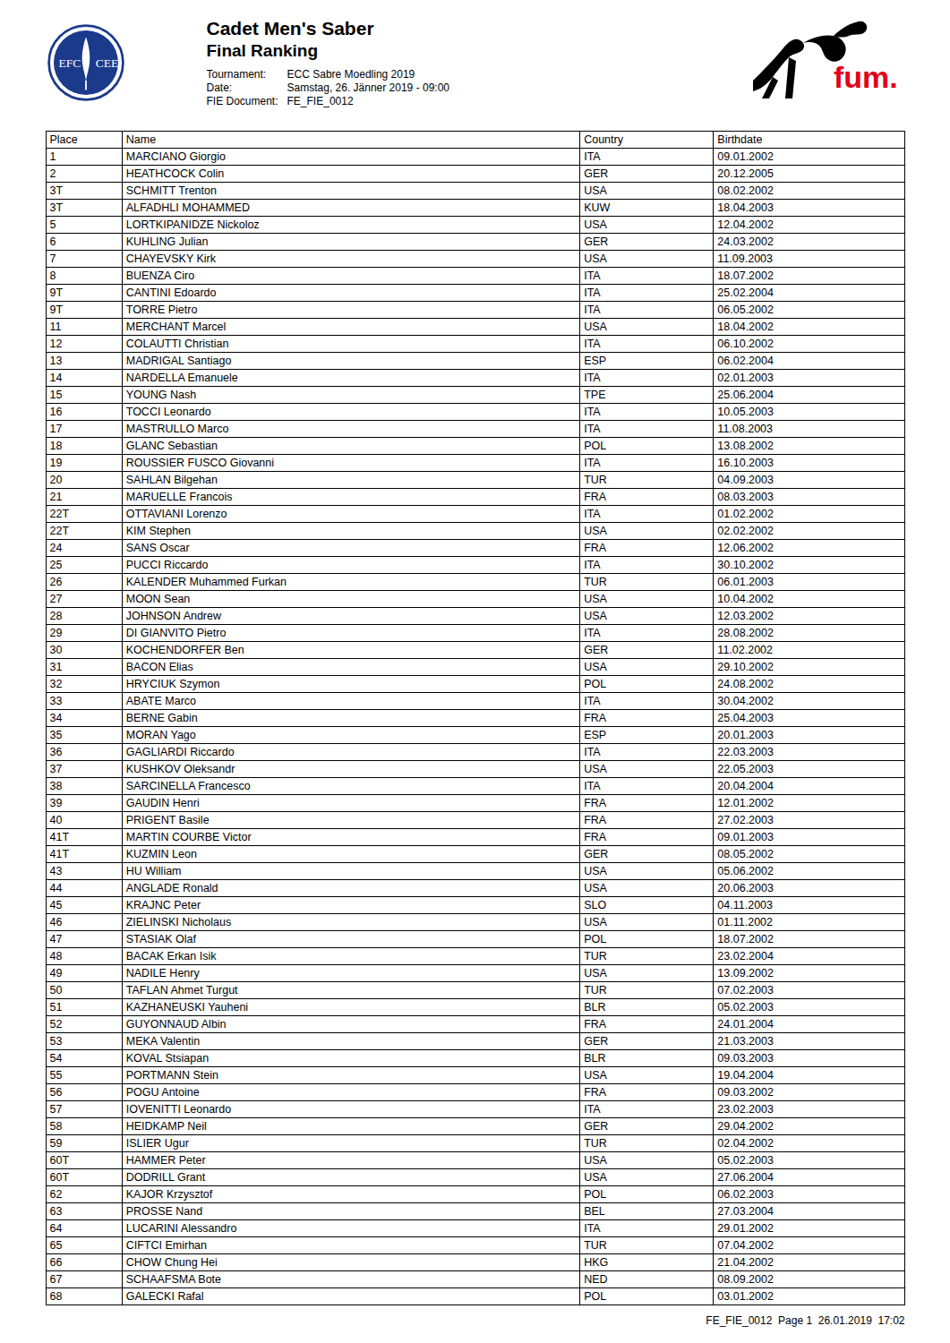EFC CEE
Cadet Men's Saber
Final Ranking
| Tournament: | ECC Sabre Moedling 2019 |
| Date: | Samstag, 26. Jänner 2019 - 09:00 |
| FIE Document: | FE_FIE_0012 |
fum.
| Place | Name | Country | Birthdate |
| --- | --- | --- | --- |
| 1 | MARCIANO Giorgio | ITA | 09.01.2002 |
| 2 | HEATHCOCK Colin | GER | 20.12.2005 |
| 3T | SCHMITT Trenton | USA | 08.02.2002 |
| 3T | ALFADHLI MOHAMMED | KUW | 18.04.2003 |
| 5 | LORTKIPANIDZE Nickoloz | USA | 12.04.2002 |
| 6 | KUHLING Julian | GER | 24.03.2002 |
| 7 | CHAYEVSKY Kirk | USA | 11.09.2003 |
| 8 | BUENZA Ciro | ITA | 18.07.2002 |
| 9T | CANTINI Edoardo | ITA | 25.02.2004 |
| 9T | TORRE Pietro | ITA | 06.05.2002 |
| 11 | MERCHANT Marcel | USA | 18.04.2002 |
| 12 | COLAUTTI Christian | ITA | 06.10.2002 |
| 13 | MADRIGAL Santiago | ESP | 06.02.2004 |
| 14 | NARDELLA Emanuele | ITA | 02.01.2003 |
| 15 | YOUNG Nash | TPE | 25.06.2004 |
| 16 | TOCCI Leonardo | ITA | 10.05.2003 |
| 17 | MASTRULLO Marco | ITA | 11.08.2003 |
| 18 | GLANC Sebastian | POL | 13.08.2002 |
| 19 | ROUSSIER FUSCO Giovanni | ITA | 16.10.2003 |
| 20 | SAHLAN Bilgehan | TUR | 04.09.2003 |
| 21 | MARUELLE Francois | FRA | 08.03.2003 |
| 22T | OTTAVIANI Lorenzo | ITA | 01.02.2002 |
| 22T | KIM Stephen | USA | 02.02.2002 |
| 24 | SANS Oscar | FRA | 12.06.2002 |
| 25 | PUCCI Riccardo | ITA | 30.10.2002 |
| 26 | KALENDER Muhammed Furkan | TUR | 06.01.2003 |
| 27 | MOON Sean | USA | 10.04.2002 |
| 28 | JOHNSON Andrew | USA | 12.03.2002 |
| 29 | DI GIANVITO Pietro | ITA | 28.08.2002 |
| 30 | KOCHENDORFER Ben | GER | 11.02.2002 |
| 31 | BACON Elias | USA | 29.10.2002 |
| 32 | HRYCIUK Szymon | POL | 24.08.2002 |
| 33 | ABATE Marco | ITA | 30.04.2002 |
| 34 | BERNE Gabin | FRA | 25.04.2003 |
| 35 | MORAN Yago | ESP | 20.01.2003 |
| 36 | GAGLIARDI Riccardo | ITA | 22.03.2003 |
| 37 | KUSHKOV Oleksandr | USA | 22.05.2003 |
| 38 | SARCINELLA Francesco | ITA | 20.04.2004 |
| 39 | GAUDIN Henri | FRA | 12.01.2002 |
| 40 | PRIGENT Basile | FRA | 27.02.2003 |
| 41T | MARTIN COURBE Victor | FRA | 09.01.2003 |
| 41T | KUZMIN Leon | GER | 08.05.2002 |
| 43 | HU William | USA | 05.06.2002 |
| 44 | ANGLADE Ronald | USA | 20.06.2003 |
| 45 | KRAJNC Peter | SLO | 04.11.2003 |
| 46 | ZIELINSKI Nicholaus | USA | 01.11.2002 |
| 47 | STASIAK Olaf | POL | 18.07.2002 |
| 48 | BACAK Erkan Isik | TUR | 23.02.2004 |
| 49 | NADILE Henry | USA | 13.09.2002 |
| 50 | TAFLAN Ahmet Turgut | TUR | 07.02.2003 |
| 51 | KAZHANEUSKI Yauheni | BLR | 05.02.2003 |
| 52 | GUYONNAUD Albin | FRA | 24.01.2004 |
| 53 | MEKA Valentin | GER | 21.03.2003 |
| 54 | KOVAL Stsiapan | BLR | 09.03.2003 |
| 55 | PORTMANN Stein | USA | 19.04.2004 |
| 56 | POGU Antoine | FRA | 09.03.2002 |
| 57 | IOVENITTI Leonardo | ITA | 23.02.2003 |
| 58 | HEIDKAMP Neil | GER | 29.04.2002 |
| 59 | ISLIER Ugur | TUR | 02.04.2002 |
| 60T | HAMMER Peter | USA | 05.02.2003 |
| 60T | DODRILL Grant | USA | 27.06.2004 |
| 62 | KAJOR Krzysztof | POL | 06.02.2003 |
| 63 | PROSSE Nand | BEL | 27.03.2004 |
| 64 | LUCARINI Alessandro | ITA | 29.01.2002 |
| 65 | CIFTCI Emirhan | TUR | 07.04.2002 |
| 66 | CHOW Chung Hei | HKG | 21.04.2002 |
| 67 | SCHAAFSMA Bote | NED | 08.09.2002 |
| 68 | GALECKI Rafal | POL | 03.01.2002 |
FE_FIE_0012 Page 1 26.01.2019 17:02